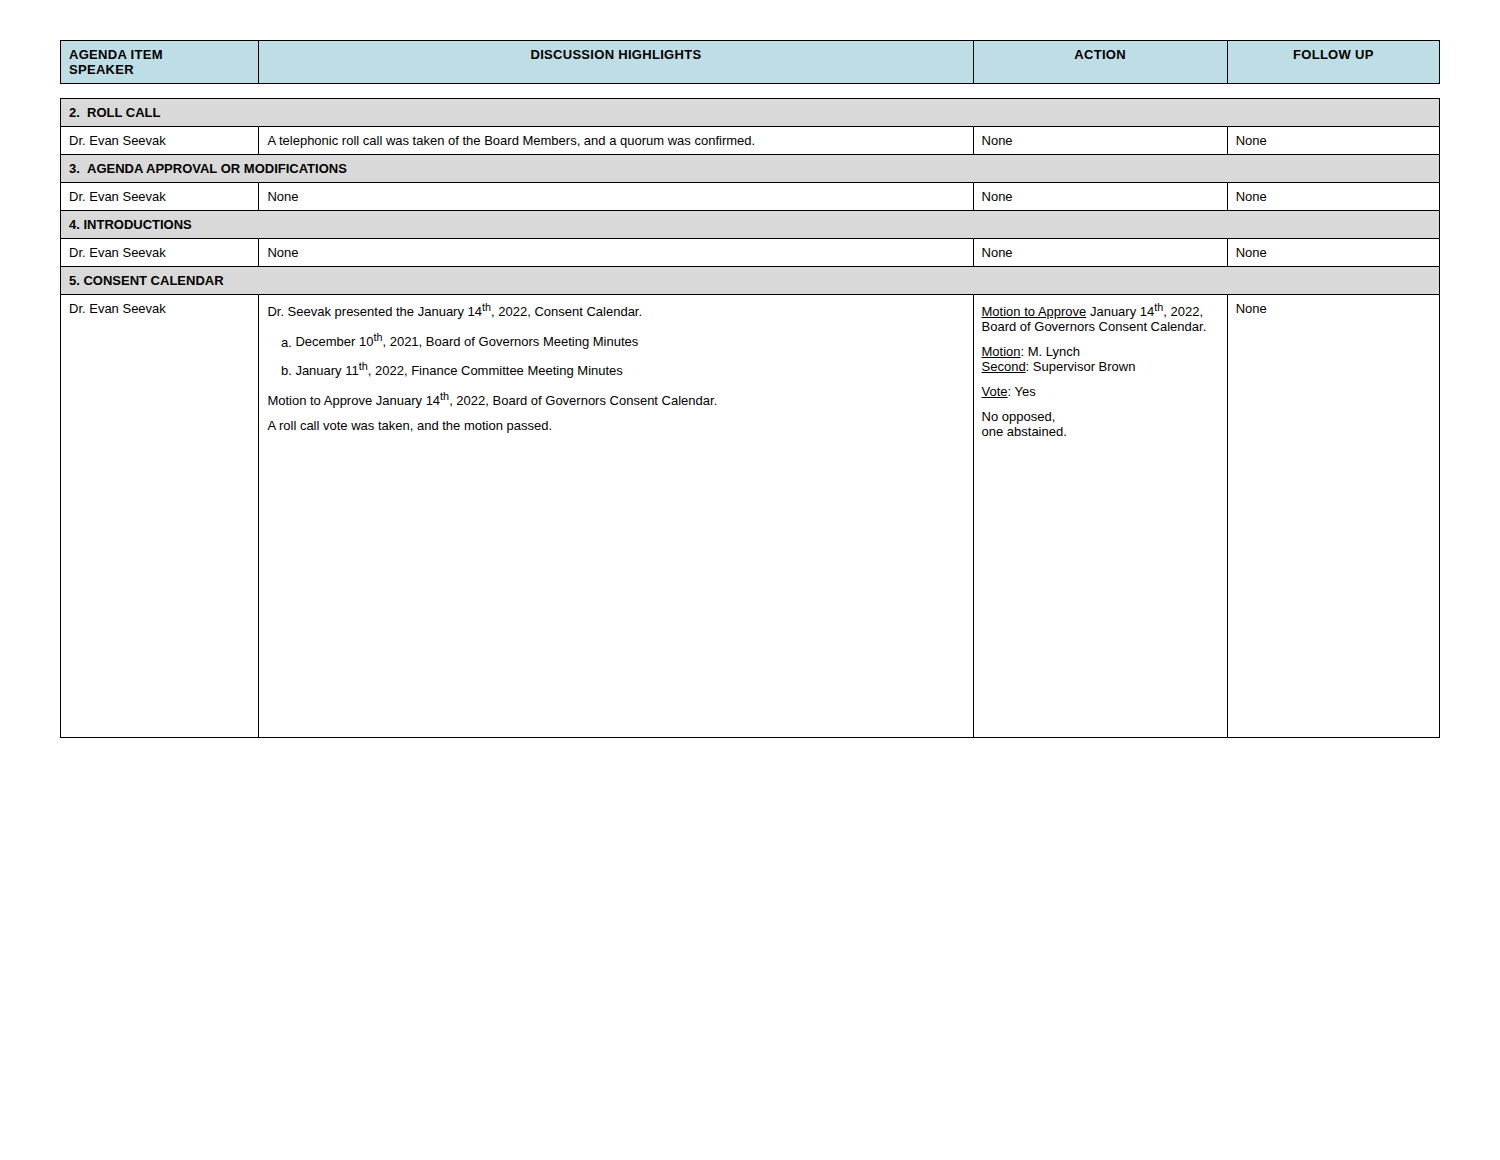| Agenda Item Speaker | Discussion Highlights | Action | Follow Up |
| --- | --- | --- | --- |
| 2. Roll Call |
| Dr. Evan Seevak | A telephonic roll call was taken of the Board Members, and a quorum was confirmed. | None | None |
| 3. Agenda Approval or Modifications |
| Dr. Evan Seevak | None | None | None |
| 4. Introductions |
| Dr. Evan Seevak | None | None | None |
| 5. Consent Calendar |
| Dr. Evan Seevak | Dr. Seevak presented the January 14 th , 2022, Consent Calendar. December 10 th , 2021, Board of Governors Meeting Minutes January 11 th , 2022, Finance Committee Meeting Minutes Motion to Approve January 14 th , 2022, Board of Governors Consent Calendar. A roll call vote was taken, and the motion passed. | Motion to Approve January 14 th , 2022, Board of Governors Consent Calendar. Motion : M. Lynch Second : Supervisor Brown Vote : Yes No opposed, one abstained. | None |